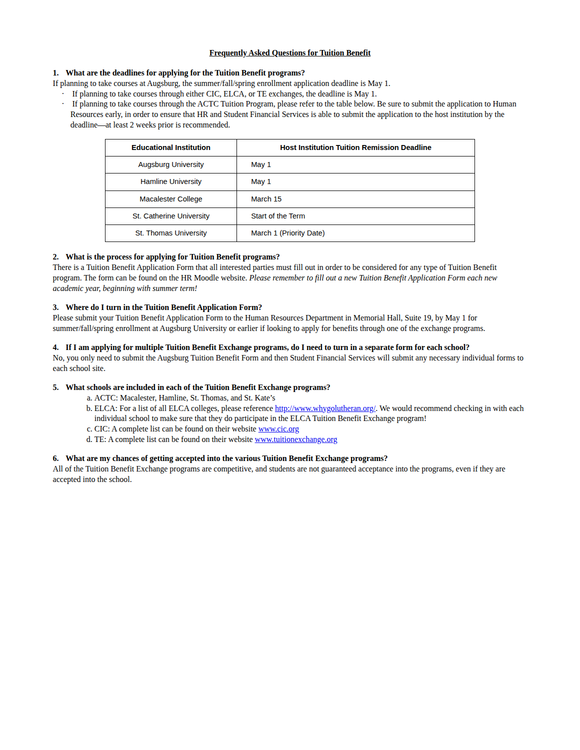Frequently Asked Questions for Tuition Benefit
1. What are the deadlines for applying for the Tuition Benefit programs?
If planning to take courses at Augsburg, the summer/fall/spring enrollment application deadline is May 1.
· If planning to take courses through either CIC, ELCA, or TE exchanges, the deadline is May 1.
· If planning to take courses through the ACTC Tuition Program, please refer to the table below. Be sure to submit the application to Human Resources early, in order to ensure that HR and Student Financial Services is able to submit the application to the host institution by the deadline—at least 2 weeks prior is recommended.
| Educational Institution | Host Institution Tuition Remission Deadline |
| --- | --- |
| Augsburg University | May 1 |
| Hamline University | May 1 |
| Macalester College | March 15 |
| St. Catherine University | Start of the Term |
| St. Thomas University | March 1 (Priority Date) |
2. What is the process for applying for Tuition Benefit programs?
There is a Tuition Benefit Application Form that all interested parties must fill out in order to be considered for any type of Tuition Benefit program. The form can be found on the HR Moodle website. Please remember to fill out a new Tuition Benefit Application Form each new academic year, beginning with summer term!
3. Where do I turn in the Tuition Benefit Application Form?
Please submit your Tuition Benefit Application Form to the Human Resources Department in Memorial Hall, Suite 19, by May 1 for summer/fall/spring enrollment at Augsburg University or earlier if looking to apply for benefits through one of the exchange programs.
4. If I am applying for multiple Tuition Benefit Exchange programs, do I need to turn in a separate form for each school?
No, you only need to submit the Augsburg Tuition Benefit Form and then Student Financial Services will submit any necessary individual forms to each school site.
5. What schools are included in each of the Tuition Benefit Exchange programs?
ACTC: Macalester, Hamline, St. Thomas, and St. Kate’s
ELCA: For a list of all ELCA colleges, please reference http://www.whygolutheran.org/. We would recommend checking in with each individual school to make sure that they do participate in the ELCA Tuition Benefit Exchange program!
CIC: A complete list can be found on their website www.cic.org
TE: A complete list can be found on their website www.tuitionexchange.org
6. What are my chances of getting accepted into the various Tuition Benefit Exchange programs?
All of the Tuition Benefit Exchange programs are competitive, and students are not guaranteed acceptance into the programs, even if they are accepted into the school.